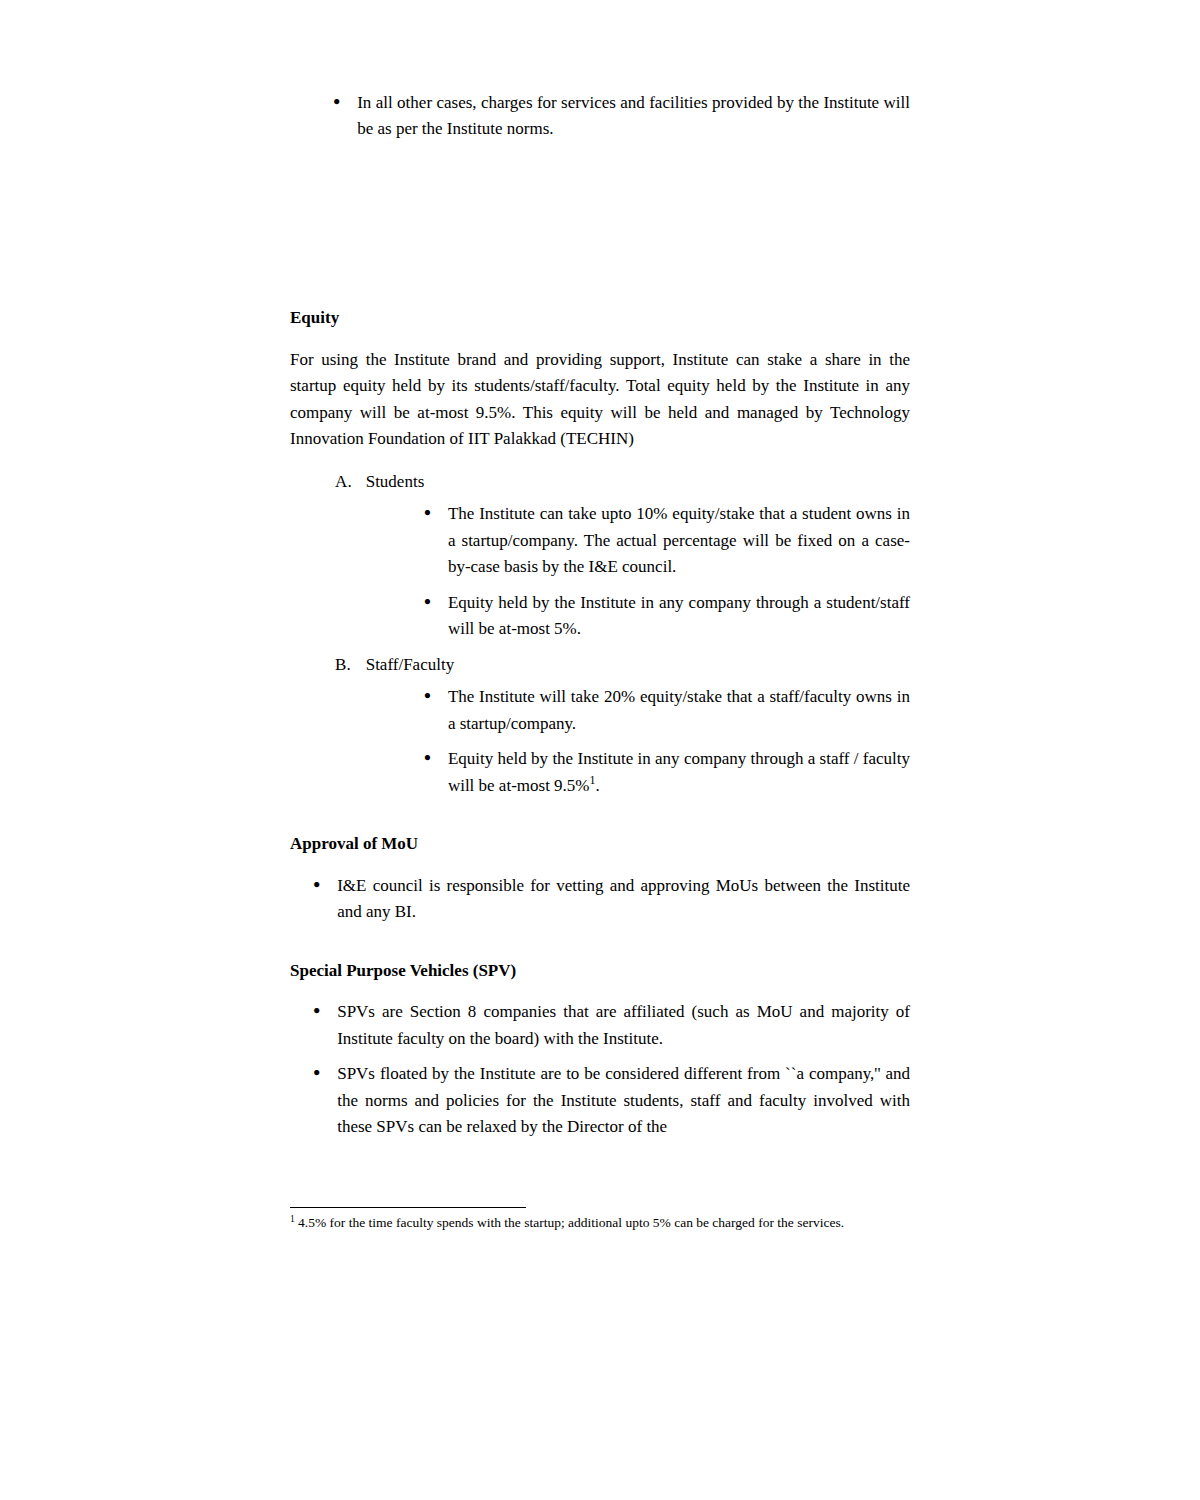In all other cases, charges for services and facilities provided by the Institute will be as per the Institute norms.
Equity
For using the Institute brand and providing support, Institute can stake a share in the startup equity held by its students/staff/faculty. Total equity held by the Institute in any company will be at-most 9.5%. This equity will be held and managed by Technology Innovation Foundation of IIT Palakkad (TECHIN)
Students
The Institute can take upto 10% equity/stake that a student owns in a startup/company. The actual percentage will be fixed on a case-by-case basis by the I&E council.
Equity held by the Institute in any company through a student/staff will be at-most 5%.
Staff/Faculty
The Institute will take 20% equity/stake that a staff/faculty owns in a startup/company.
Equity held by the Institute in any company through a staff / faculty will be at-most 9.5%1.
Approval of MoU
I&E council is responsible for vetting and approving MoUs between the Institute and any BI.
Special Purpose Vehicles (SPV)
SPVs are Section 8 companies that are affiliated (such as MoU and majority of Institute faculty on the board) with the Institute.
SPVs floated by the Institute are to be considered different from ``a company,'' and the norms and policies for the Institute students, staff and faculty involved with these SPVs can be relaxed by the Director of the
1 4.5% for the time faculty spends with the startup; additional upto 5% can be charged for the services.